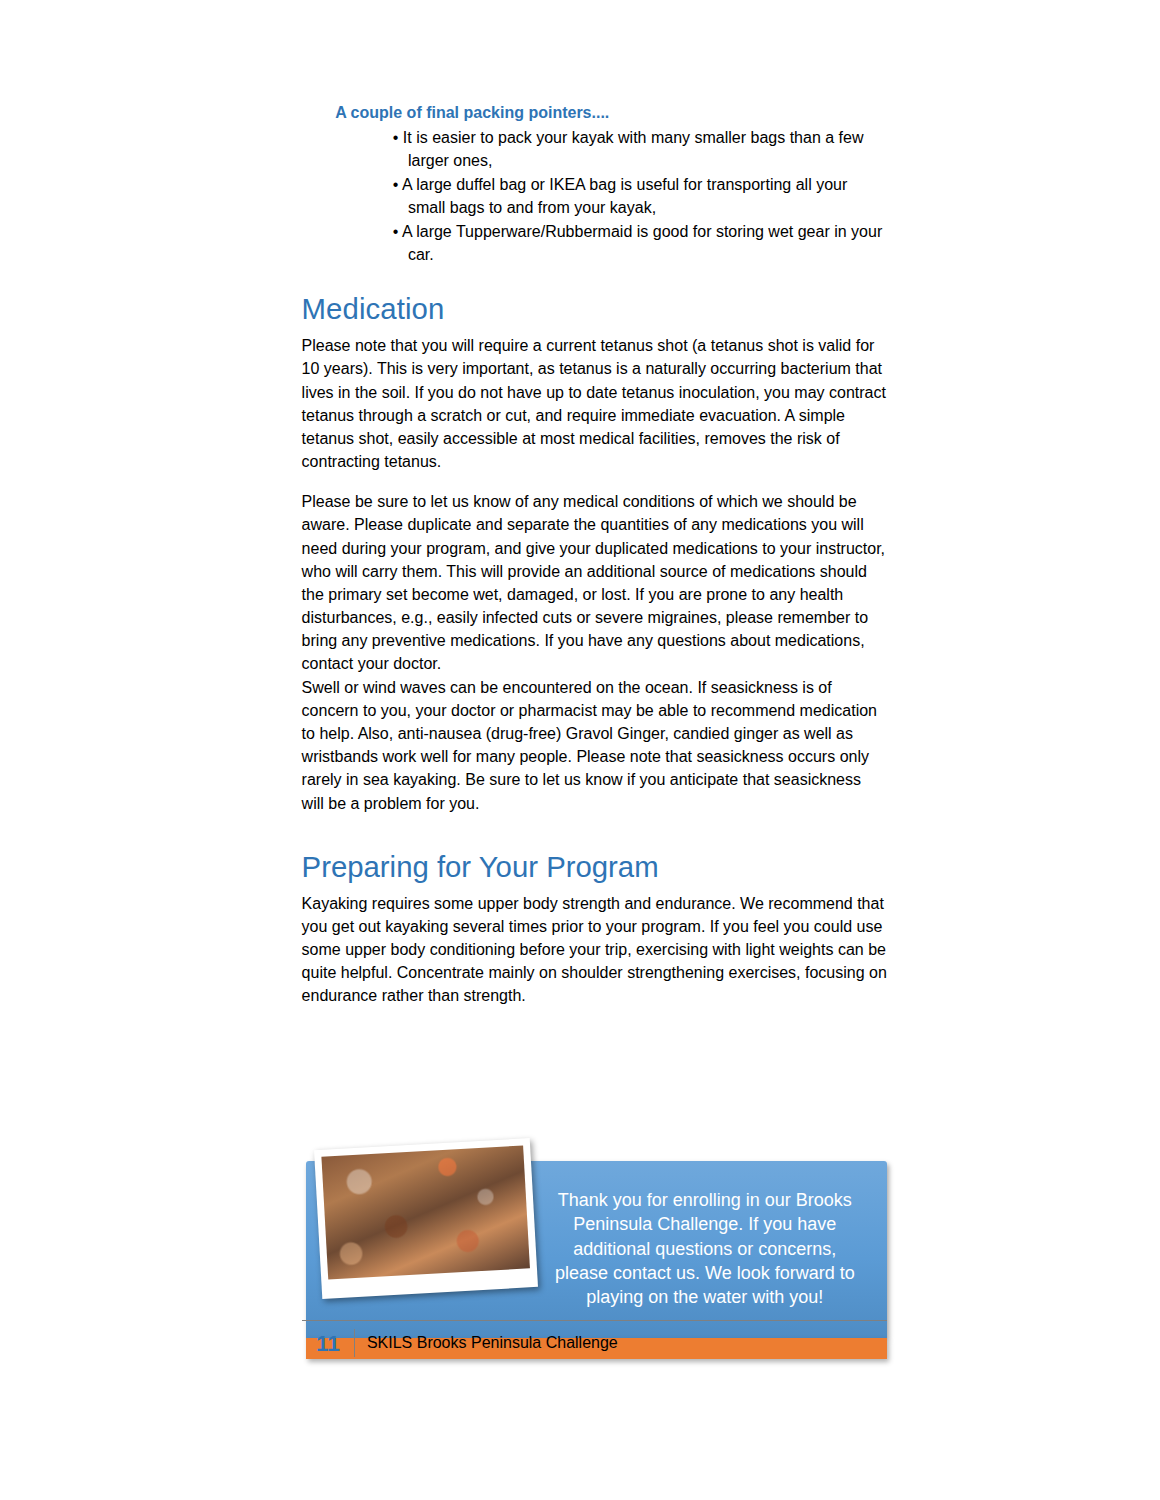A couple of final packing pointers....
• It is easier to pack your kayak with many smaller bags than a few larger ones,
• A large duffel bag or IKEA bag is useful for transporting all your small bags to and from your kayak,
• A large Tupperware/Rubbermaid is good for storing wet gear in your car.
Medication
Please note that you will require a current tetanus shot (a tetanus shot is valid for 10 years). This is very important, as tetanus is a naturally occurring bacterium that lives in the soil. If you do not have up to date tetanus inoculation, you may contract tetanus through a scratch or cut, and require immediate evacuation. A simple tetanus shot, easily accessible at most medical facilities, removes the risk of contracting tetanus.
Please be sure to let us know of any medical conditions of which we should be aware. Please duplicate and separate the quantities of any medications you will need during your program, and give your duplicated medications to your instructor, who will carry them. This will provide an additional source of medications should the primary set become wet, damaged, or lost. If you are prone to any health disturbances, e.g., easily infected cuts or severe migraines, please remember to bring any preventive medications. If you have any questions about medications, contact your doctor.
Swell or wind waves can be encountered on the ocean. If seasickness is of concern to you, your doctor or pharmacist may be able to recommend medication to help. Also, anti-nausea (drug-free) Gravol Ginger, candied ginger as well as wristbands work well for many people. Please note that seasickness occurs only rarely in sea kayaking. Be sure to let us know if you anticipate that seasickness will be a problem for you.
Preparing for Your Program
Kayaking requires some upper body strength and endurance. We recommend that you get out kayaking several times prior to your program. If you feel you could use some upper body conditioning before your trip, exercising with light weights can be quite helpful. Concentrate mainly on shoulder strengthening exercises, focusing on endurance rather than strength.
Thank you for enrolling in our Brooks Peninsula Challenge. If you have additional questions or concerns, please contact us. We look forward to playing on the water with you!
11
SKILS Brooks Peninsula Challenge